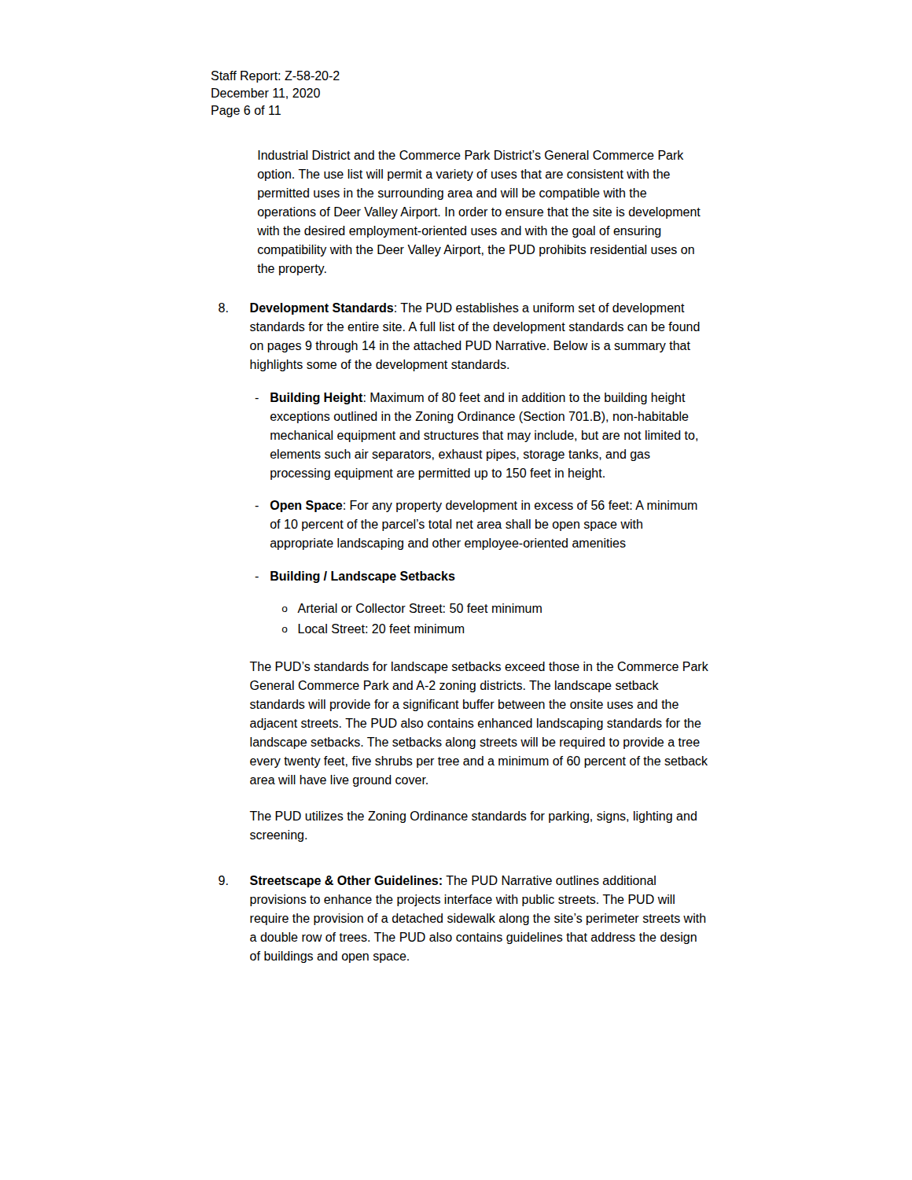Staff Report: Z-58-20-2
December 11, 2020
Page 6 of 11
Industrial District and the Commerce Park District’s General Commerce Park option. The use list will permit a variety of uses that are consistent with the permitted uses in the surrounding area and will be compatible with the operations of Deer Valley Airport. In order to ensure that the site is development with the desired employment-oriented uses and with the goal of ensuring compatibility with the Deer Valley Airport, the PUD prohibits residential uses on the property.
8.
Development Standards: The PUD establishes a uniform set of development standards for the entire site. A full list of the development standards can be found on pages 9 through 14 in the attached PUD Narrative. Below is a summary that highlights some of the development standards.
- Building Height: Maximum of 80 feet and in addition to the building height exceptions outlined in the Zoning Ordinance (Section 701.B), non-habitable mechanical equipment and structures that may include, but are not limited to, elements such air separators, exhaust pipes, storage tanks, and gas processing equipment are permitted up to 150 feet in height.
- Open Space: For any property development in excess of 56 feet: A minimum of 10 percent of the parcel’s total net area shall be open space with appropriate landscaping and other employee-oriented amenities
- Building / Landscape Setbacks
o Arterial or Collector Street: 50 feet minimum
o Local Street: 20 feet minimum
The PUD’s standards for landscape setbacks exceed those in the Commerce Park General Commerce Park and A-2 zoning districts. The landscape setback standards will provide for a significant buffer between the onsite uses and the adjacent streets. The PUD also contains enhanced landscaping standards for the landscape setbacks. The setbacks along streets will be required to provide a tree every twenty feet, five shrubs per tree and a minimum of 60 percent of the setback area will have live ground cover.
The PUD utilizes the Zoning Ordinance standards for parking, signs, lighting and screening.
9.
Streetscape & Other Guidelines: The PUD Narrative outlines additional provisions to enhance the projects interface with public streets. The PUD will require the provision of a detached sidewalk along the site’s perimeter streets with a double row of trees. The PUD also contains guidelines that address the design of buildings and open space.